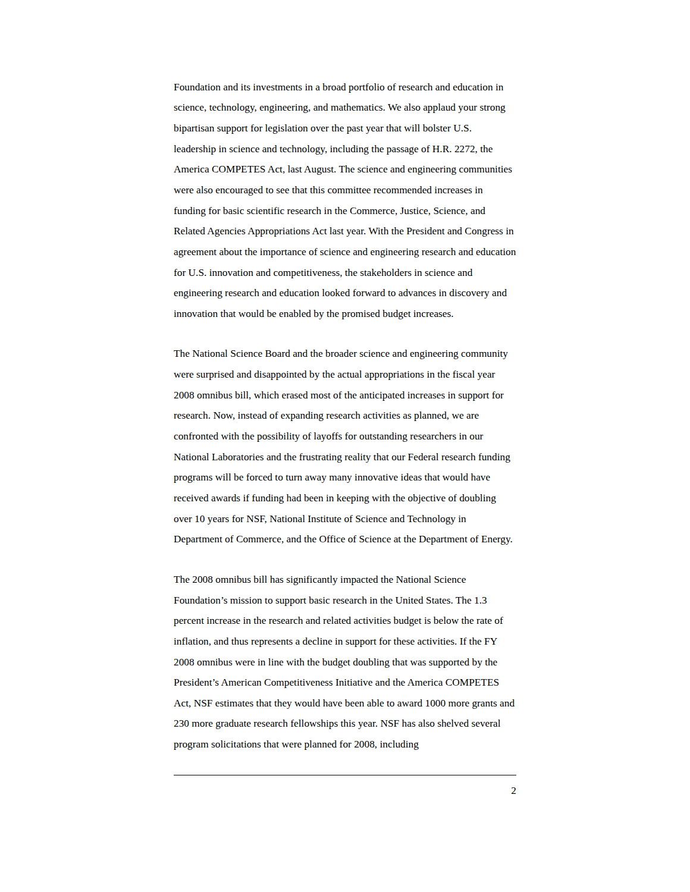Foundation and its investments in a broad portfolio of research and education in science, technology, engineering, and mathematics. We also applaud your strong bipartisan support for legislation over the past year that will bolster U.S. leadership in science and technology, including the passage of H.R. 2272, the America COMPETES Act, last August. The science and engineering communities were also encouraged to see that this committee recommended increases in funding for basic scientific research in the Commerce, Justice, Science, and Related Agencies Appropriations Act last year. With the President and Congress in agreement about the importance of science and engineering research and education for U.S. innovation and competitiveness, the stakeholders in science and engineering research and education looked forward to advances in discovery and innovation that would be enabled by the promised budget increases.
The National Science Board and the broader science and engineering community were surprised and disappointed by the actual appropriations in the fiscal year 2008 omnibus bill, which erased most of the anticipated increases in support for research. Now, instead of expanding research activities as planned, we are confronted with the possibility of layoffs for outstanding researchers in our National Laboratories and the frustrating reality that our Federal research funding programs will be forced to turn away many innovative ideas that would have received awards if funding had been in keeping with the objective of doubling over 10 years for NSF, National Institute of Science and Technology in Department of Commerce, and the Office of Science at the Department of Energy.
The 2008 omnibus bill has significantly impacted the National Science Foundation’s mission to support basic research in the United States. The 1.3 percent increase in the research and related activities budget is below the rate of inflation, and thus represents a decline in support for these activities. If the FY 2008 omnibus were in line with the budget doubling that was supported by the President’s American Competitiveness Initiative and the America COMPETES Act, NSF estimates that they would have been able to award 1000 more grants and 230 more graduate research fellowships this year. NSF has also shelved several program solicitations that were planned for 2008, including
2